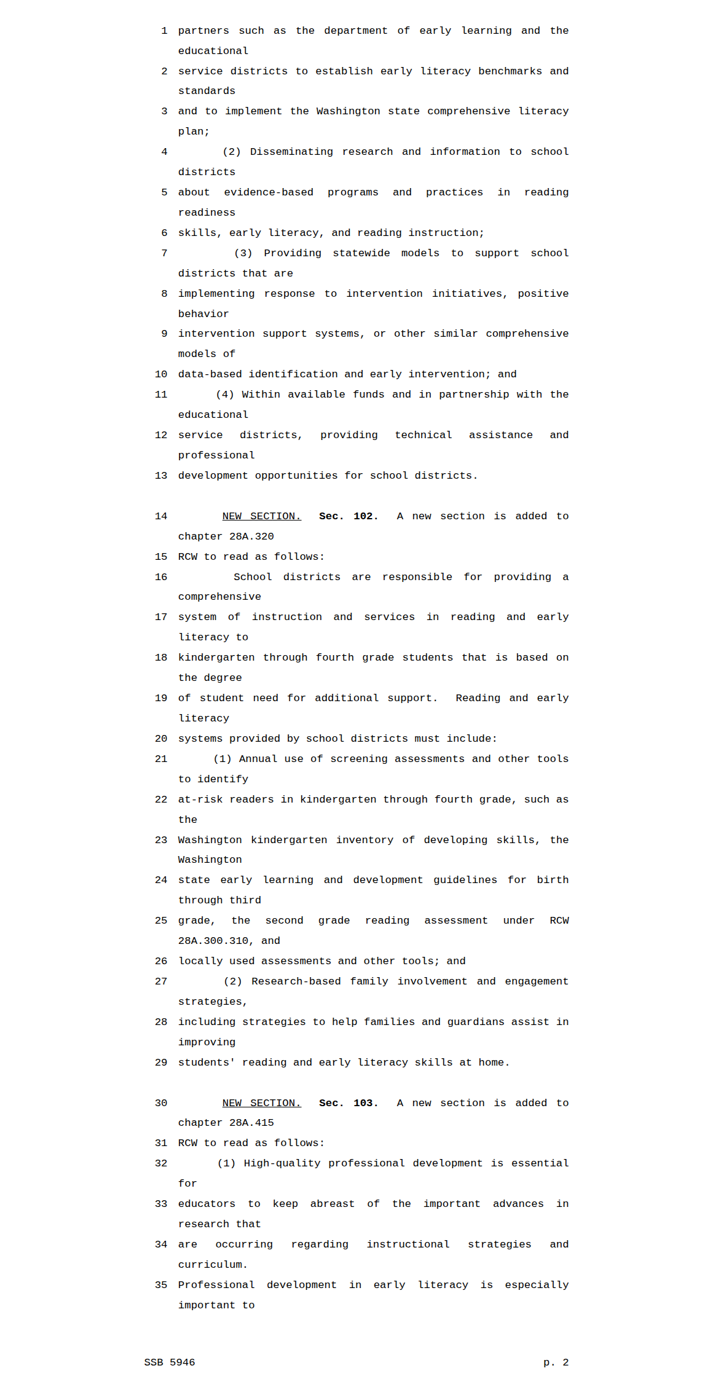partners such as the department of early learning and the educational
service districts to establish early literacy benchmarks and standards
and to implement the Washington state comprehensive literacy plan;
(2) Disseminating research and information to school districts
about evidence-based programs and practices in reading readiness
skills, early literacy, and reading instruction;
(3) Providing statewide models to support school districts that are
implementing response to intervention initiatives, positive behavior
intervention support systems, or other similar comprehensive models of
data-based identification and early intervention; and
(4) Within available funds and in partnership with the educational
service districts, providing technical assistance and professional
development opportunities for school districts.
NEW SECTION. Sec. 102. A new section is added to chapter 28A.320
RCW to read as follows:
School districts are responsible for providing a comprehensive
system of instruction and services in reading and early literacy to
kindergarten through fourth grade students that is based on the degree
of student need for additional support. Reading and early literacy
systems provided by school districts must include:
(1) Annual use of screening assessments and other tools to identify
at-risk readers in kindergarten through fourth grade, such as the
Washington kindergarten inventory of developing skills, the Washington
state early learning and development guidelines for birth through third
grade, the second grade reading assessment under RCW 28A.300.310, and
locally used assessments and other tools; and
(2) Research-based family involvement and engagement strategies,
including strategies to help families and guardians assist in improving
students' reading and early literacy skills at home.
NEW SECTION. Sec. 103. A new section is added to chapter 28A.415
RCW to read as follows:
(1) High-quality professional development is essential for
educators to keep abreast of the important advances in research that
are occurring regarding instructional strategies and curriculum.
Professional development in early literacy is especially important to
SSB 5946
p. 2